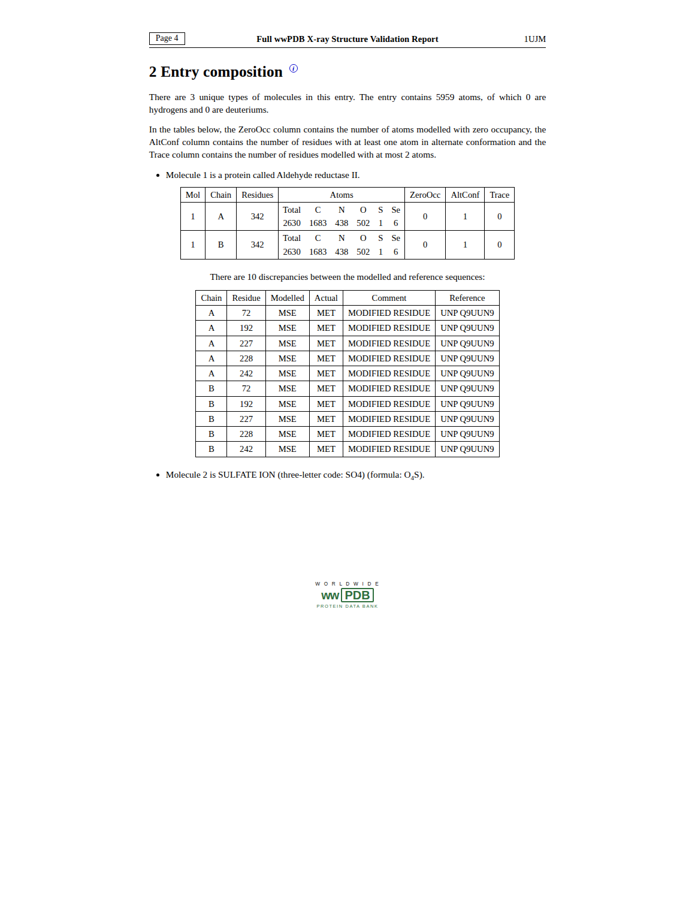Page 4
Full wwPDB X-ray Structure Validation Report
1UJM
2 Entry composition i
There are 3 unique types of molecules in this entry. The entry contains 5959 atoms, of which 0 are hydrogens and 0 are deuteriums.
In the tables below, the ZeroOcc column contains the number of atoms modelled with zero occupancy, the AltConf column contains the number of residues with at least one atom in alternate conformation and the Trace column contains the number of residues modelled with at most 2 atoms.
Molecule 1 is a protein called Aldehyde reductase II.
| Mol | Chain | Residues | Atoms | ZeroOcc | AltConf | Trace |
| --- | --- | --- | --- | --- | --- | --- |
| 1 | A | 342 | / Total / C / N / O / S / Se / / 2630 / 1683 / 438 / 502 / 1 / 6 / | 0 | 1 | 0 |
| 1 | B | 342 | / Total / C / N / O / S / Se / / 2630 / 1683 / 438 / 502 / 1 / 6 / | 0 | 1 | 0 |
There are 10 discrepancies between the modelled and reference sequences:
| Chain | Residue | Modelled | Actual | Comment | Reference |
| --- | --- | --- | --- | --- | --- |
| A | 72 | MSE | MET | MODIFIED RESIDUE | UNP Q9UUN9 |
| A | 192 | MSE | MET | MODIFIED RESIDUE | UNP Q9UUN9 |
| A | 227 | MSE | MET | MODIFIED RESIDUE | UNP Q9UUN9 |
| A | 228 | MSE | MET | MODIFIED RESIDUE | UNP Q9UUN9 |
| A | 242 | MSE | MET | MODIFIED RESIDUE | UNP Q9UUN9 |
| B | 72 | MSE | MET | MODIFIED RESIDUE | UNP Q9UUN9 |
| B | 192 | MSE | MET | MODIFIED RESIDUE | UNP Q9UUN9 |
| B | 227 | MSE | MET | MODIFIED RESIDUE | UNP Q9UUN9 |
| B | 228 | MSE | MET | MODIFIED RESIDUE | UNP Q9UUN9 |
| B | 242 | MSE | MET | MODIFIED RESIDUE | UNP Q9UUN9 |
Molecule 2 is SULFATE ION (three-letter code: SO4) (formula: O4S).
W O R L D W I D E
ww PDB
PROTEIN DATA BANK